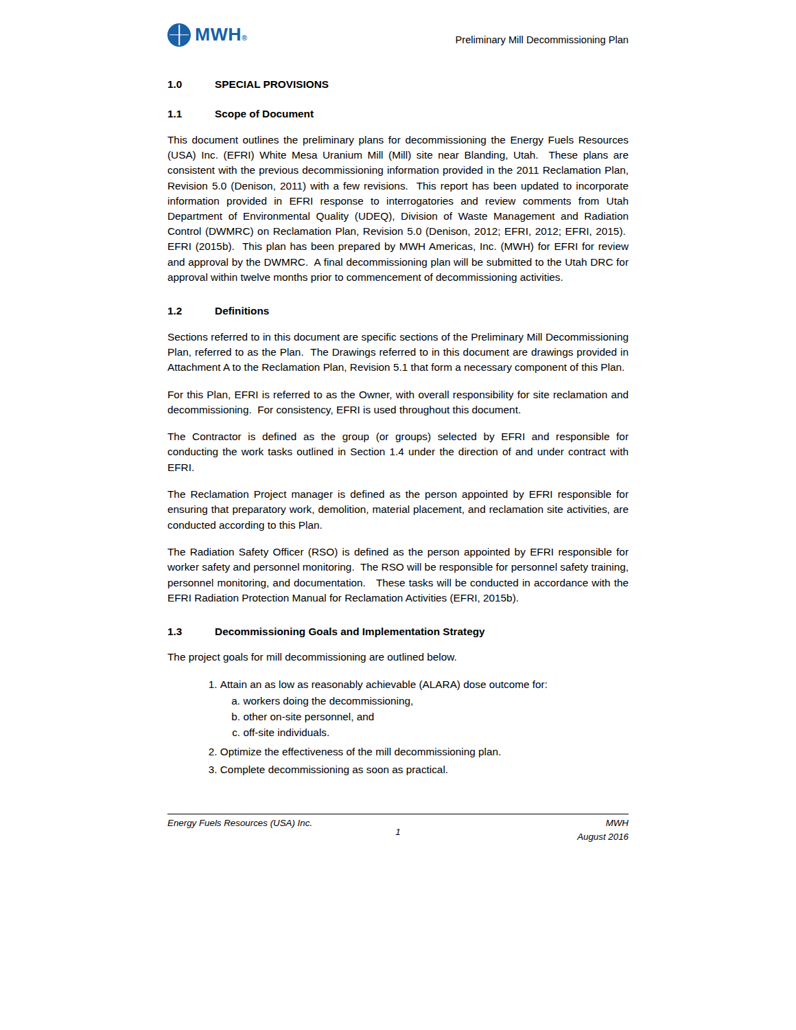MWH®
Preliminary Mill Decommissioning Plan
1.0 SPECIAL PROVISIONS
1.1 Scope of Document
This document outlines the preliminary plans for decommissioning the Energy Fuels Resources (USA) Inc. (EFRI) White Mesa Uranium Mill (Mill) site near Blanding, Utah. These plans are consistent with the previous decommissioning information provided in the 2011 Reclamation Plan, Revision 5.0 (Denison, 2011) with a few revisions. This report has been updated to incorporate information provided in EFRI response to interrogatories and review comments from Utah Department of Environmental Quality (UDEQ), Division of Waste Management and Radiation Control (DWMRC) on Reclamation Plan, Revision 5.0 (Denison, 2012; EFRI, 2012; EFRI, 2015). EFRI (2015b). This plan has been prepared by MWH Americas, Inc. (MWH) for EFRI for review and approval by the DWMRC. A final decommissioning plan will be submitted to the Utah DRC for approval within twelve months prior to commencement of decommissioning activities.
1.2 Definitions
Sections referred to in this document are specific sections of the Preliminary Mill Decommissioning Plan, referred to as the Plan. The Drawings referred to in this document are drawings provided in Attachment A to the Reclamation Plan, Revision 5.1 that form a necessary component of this Plan.
For this Plan, EFRI is referred to as the Owner, with overall responsibility for site reclamation and decommissioning. For consistency, EFRI is used throughout this document.
The Contractor is defined as the group (or groups) selected by EFRI and responsible for conducting the work tasks outlined in Section 1.4 under the direction of and under contract with EFRI.
The Reclamation Project manager is defined as the person appointed by EFRI responsible for ensuring that preparatory work, demolition, material placement, and reclamation site activities, are conducted according to this Plan.
The Radiation Safety Officer (RSO) is defined as the person appointed by EFRI responsible for worker safety and personnel monitoring. The RSO will be responsible for personnel safety training, personnel monitoring, and documentation. These tasks will be conducted in accordance with the EFRI Radiation Protection Manual for Reclamation Activities (EFRI, 2015b).
1.3 Decommissioning Goals and Implementation Strategy
The project goals for mill decommissioning are outlined below.
Attain an as low as reasonably achievable (ALARA) dose outcome for:
workers doing the decommissioning,
other on-site personnel, and
off-site individuals.
Optimize the effectiveness of the mill decommissioning plan.
Complete decommissioning as soon as practical.
Energy Fuels Resources (USA) Inc.
MWH
August 2016
1